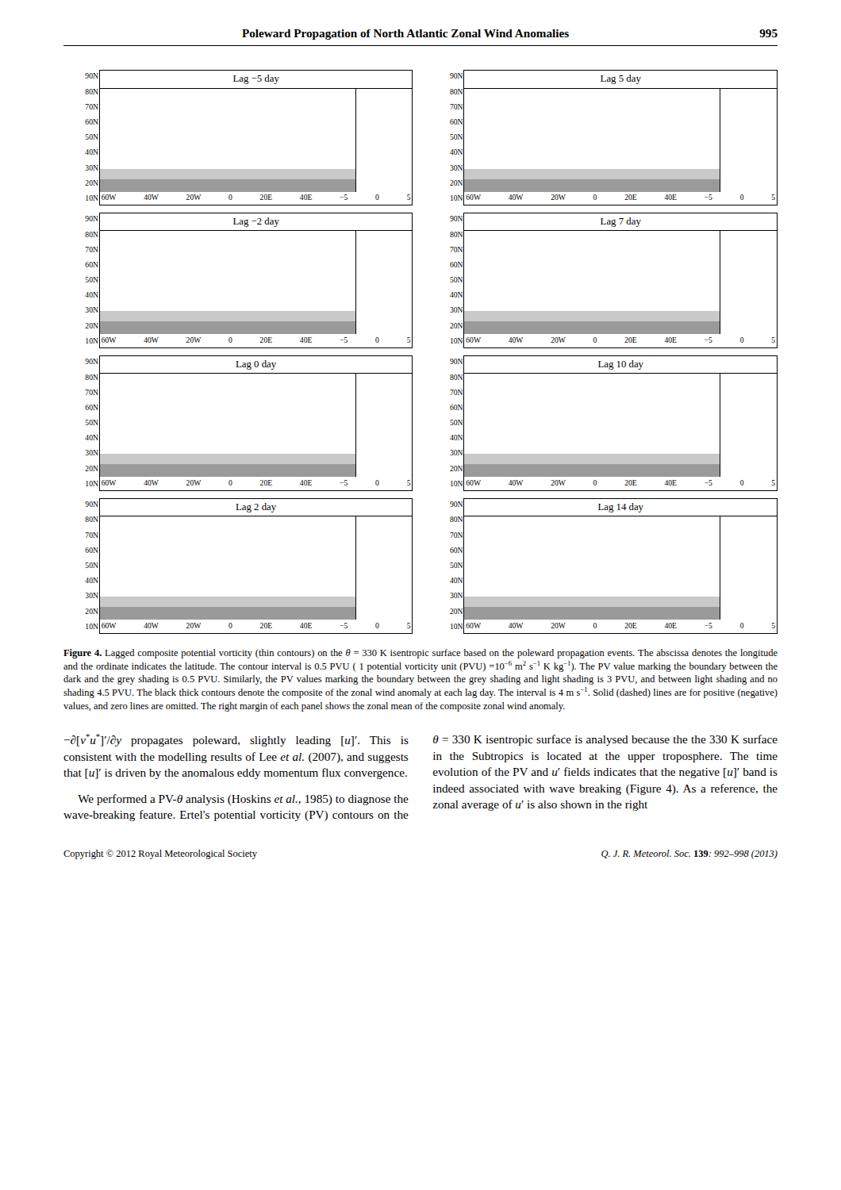Poleward Propagation of North Atlantic Zonal Wind Anomalies 995
Lag −5 day
90N 80N 70N 60N 50N 40N 30N 20N 10N
60W 40W 20W 020E 40E−505
Lag 5 day
90N 80N 70N 60N 50N 40N 30N 20N 10N
60W 40W 20W 020E 40E−505
Lag −2 day
90N 80N 70N 60N 50N 40N 30N 20N 10N
60W 40W 20W 020E 40E−505
Lag 7 day
90N 80N 70N 60N 50N 40N 30N 20N 10N
60W 40W 20W 020E 40E−505
Lag 0 day
90N 80N 70N 60N 50N 40N 30N 20N 10N
60W 40W 20W 020E 40E−505
Lag 10 day
90N 80N 70N 60N 50N 40N 30N 20N 10N
60W 40W 20W 020E 40E−505
Lag 2 day
90N 80N 70N 60N 50N 40N 30N 20N 10N
60W 40W 20W 020E 40E−505
Lag 14 day
90N 80N 70N 60N 50N 40N 30N 20N 10N
60W 40W 20W 020E 40E−505
Figure 4. Lagged composite potential vorticity (thin contours) on the θ = 330 K isentropic surface based on the poleward propagation events. The abscissa denotes the longitude and the ordinate indicates the latitude. The contour interval is 0.5 PVU ( 1 potential vorticity unit (PVU) =10−6 m2 s−1 K kg−1). The PV value marking the boundary between the dark and the grey shading is 0.5 PVU. Similarly, the PV values marking the boundary between the grey shading and light shading is 3 PVU, and between light shading and no shading 4.5 PVU. The black thick contours denote the composite of the zonal wind anomaly at each lag day. The interval is 4 m s−1. Solid (dashed) lines are for positive (negative) values, and zero lines are omitted. The right margin of each panel shows the zonal mean of the composite zonal wind anomaly.
−∂[v*u*]′/∂y propagates poleward, slightly leading [u]′. This is consistent with the modelling results of Lee et al. (2007), and suggests that [u]′ is driven by the anomalous eddy momentum flux convergence.
We performed a PV-θ analysis (Hoskins et al., 1985) to diagnose the wave-breaking feature. Ertel's potential vorticity (PV) contours on the θ = 330 K isentropic surface is analysed because the the 330 K surface in the Subtropics is located at the upper troposphere. The time evolution of the PV and u′ fields indicates that the negative [u]′ band is indeed associated with wave breaking (Figure 4). As a reference, the zonal average of u′ is also shown in the right
Copyright © 2012 Royal Meteorological Society Q. J. R. Meteorol. Soc. 139: 992–998 (2013)